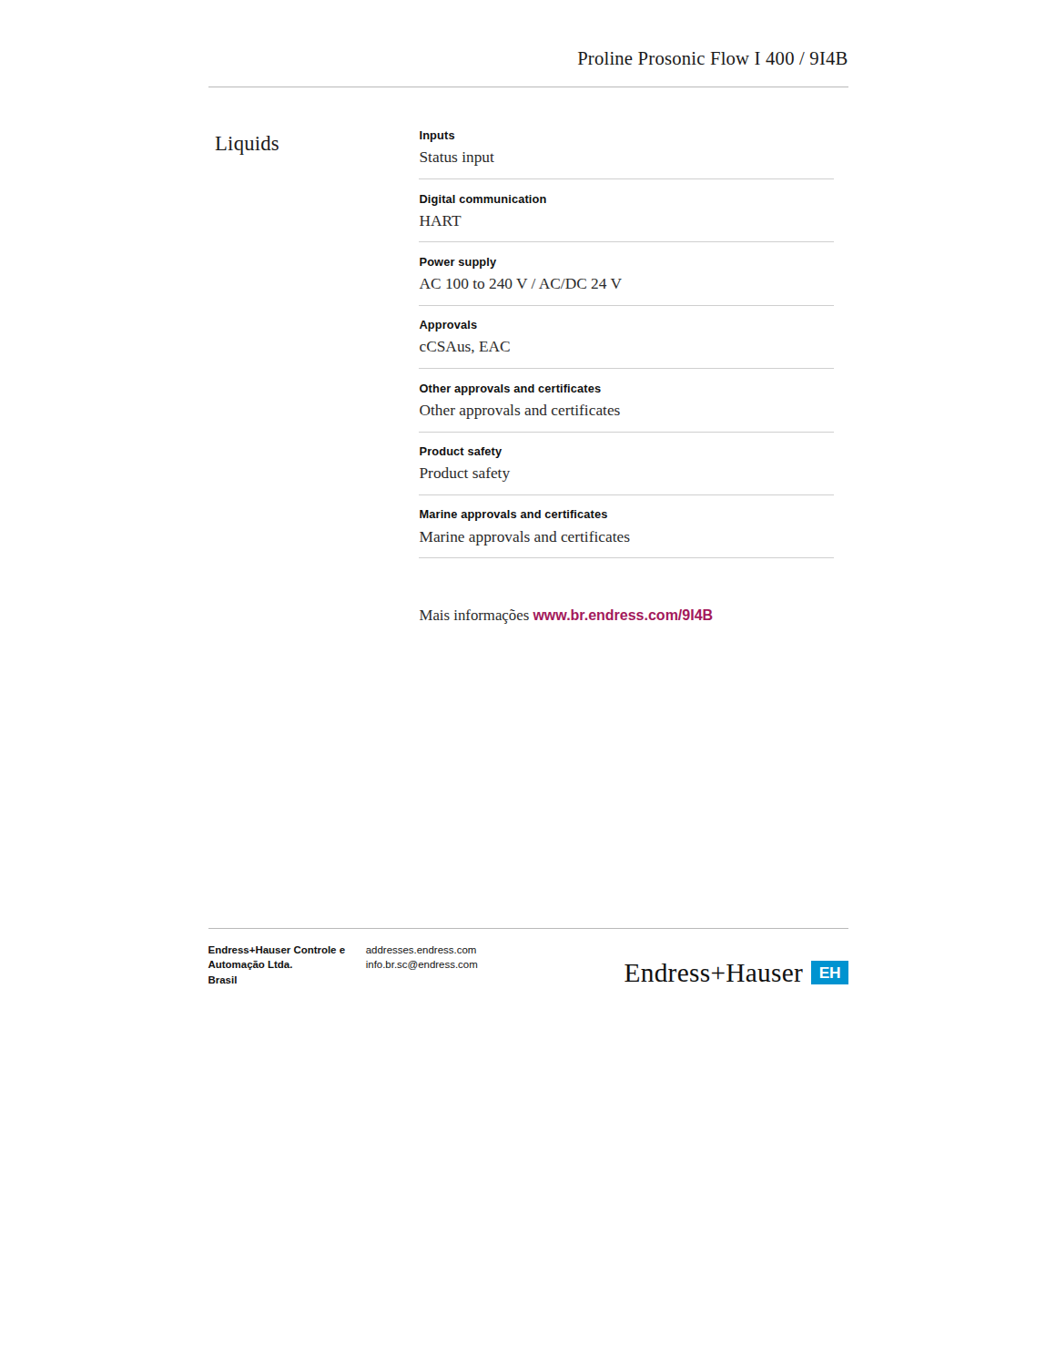Proline Prosonic Flow I 400 / 9I4B
Liquids
Inputs
Status input
Digital communication
HART
Power supply
AC 100 to 240 V / AC/DC 24 V
Approvals
cCSAus, EAC
Other approvals and certificates
Other approvals and certificates
Product safety
Product safety
Marine approvals and certificates
Marine approvals and certificates
Mais informações www.br.endress.com/9I4B
Endress+Hauser Controle e
Automação Ltda.
Brasil
addresses.endress.com
info.br.sc@endress.com
Endress+Hauser EH